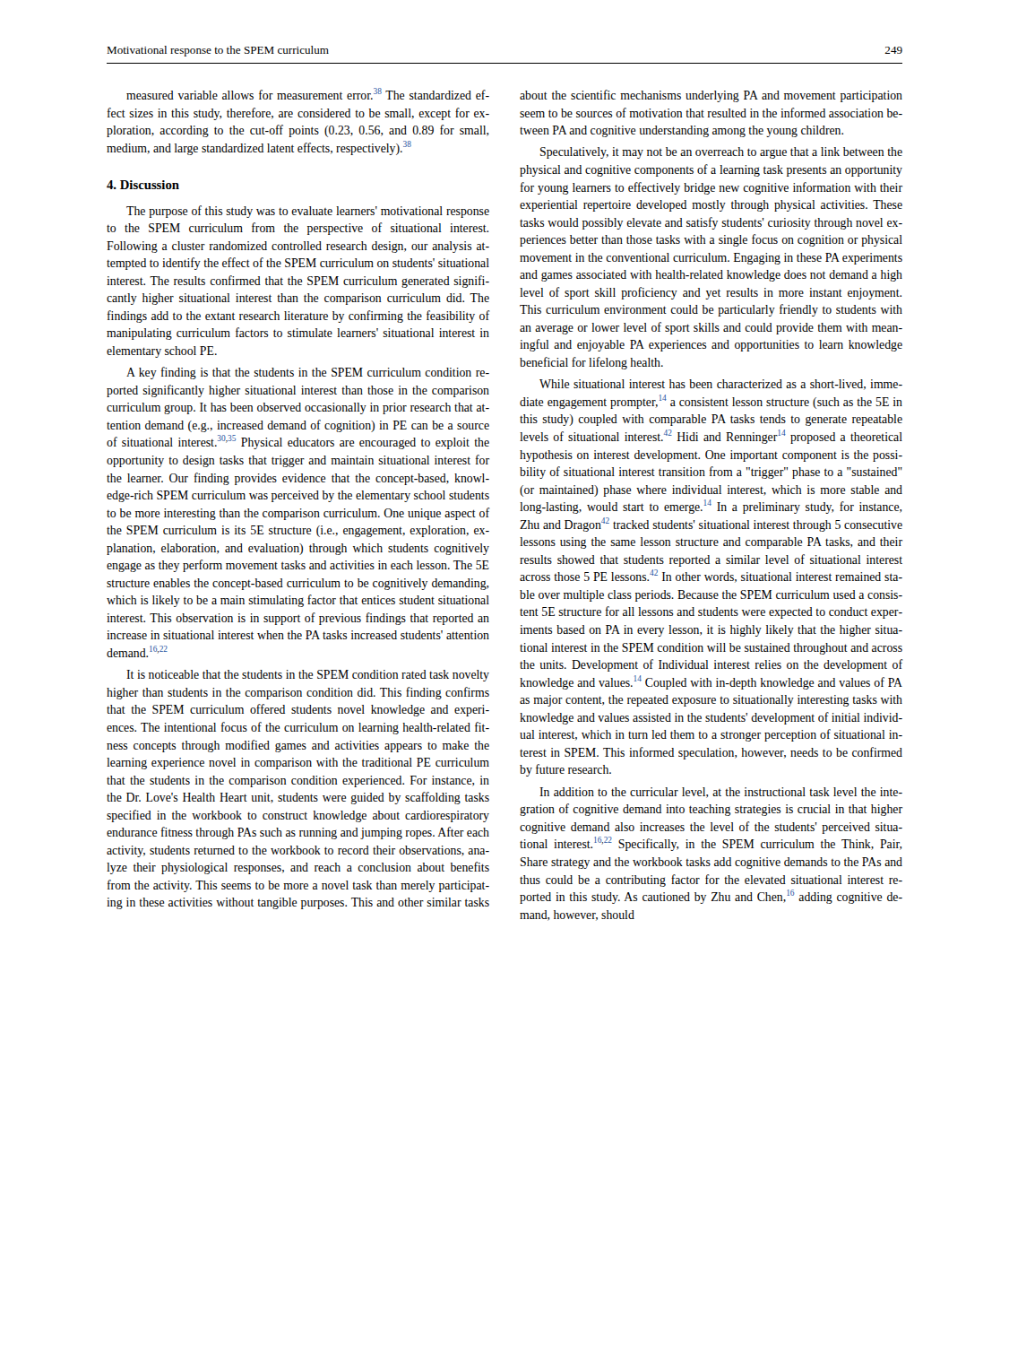Motivational response to the SPEM curriculum 249
measured variable allows for measurement error.38 The standardized effect sizes in this study, therefore, are considered to be small, except for exploration, according to the cut-off points (0.23, 0.56, and 0.89 for small, medium, and large standardized latent effects, respectively).38
4. Discussion
The purpose of this study was to evaluate learners' motivational response to the SPEM curriculum from the perspective of situational interest. Following a cluster randomized controlled research design, our analysis attempted to identify the effect of the SPEM curriculum on students' situational interest. The results confirmed that the SPEM curriculum generated significantly higher situational interest than the comparison curriculum did. The findings add to the extant research literature by confirming the feasibility of manipulating curriculum factors to stimulate learners' situational interest in elementary school PE.
A key finding is that the students in the SPEM curriculum condition reported significantly higher situational interest than those in the comparison curriculum group. It has been observed occasionally in prior research that attention demand (e.g., increased demand of cognition) in PE can be a source of situational interest.30,35 Physical educators are encouraged to exploit the opportunity to design tasks that trigger and maintain situational interest for the learner. Our finding provides evidence that the concept-based, knowledge-rich SPEM curriculum was perceived by the elementary school students to be more interesting than the comparison curriculum. One unique aspect of the SPEM curriculum is its 5E structure (i.e., engagement, exploration, explanation, elaboration, and evaluation) through which students cognitively engage as they perform movement tasks and activities in each lesson. The 5E structure enables the concept-based curriculum to be cognitively demanding, which is likely to be a main stimulating factor that entices student situational interest. This observation is in support of previous findings that reported an increase in situational interest when the PA tasks increased students' attention demand.16,22
It is noticeable that the students in the SPEM condition rated task novelty higher than students in the comparison condition did. This finding confirms that the SPEM curriculum offered students novel knowledge and experiences. The intentional focus of the curriculum on learning health-related fitness concepts through modified games and activities appears to make the learning experience novel in comparison with the traditional PE curriculum that the students in the comparison condition experienced. For instance, in the Dr. Love's Health Heart unit, students were guided by scaffolding tasks specified in the workbook to construct knowledge about cardiorespiratory endurance fitness through PAs such as running and jumping ropes. After each activity, students returned to the workbook to record their observations, analyze their physiological responses, and reach a conclusion about benefits from the activity. This seems to be more a novel task than merely participating in these activities without tangible purposes. This and other similar tasks about the scientific mechanisms underlying PA and movement participation seem to be sources of motivation that resulted in the informed association between PA and cognitive understanding among the young children.
Speculatively, it may not be an overreach to argue that a link between the physical and cognitive components of a learning task presents an opportunity for young learners to effectively bridge new cognitive information with their experiential repertoire developed mostly through physical activities. These tasks would possibly elevate and satisfy students' curiosity through novel experiences better than those tasks with a single focus on cognition or physical movement in the conventional curriculum. Engaging in these PA experiments and games associated with health-related knowledge does not demand a high level of sport skill proficiency and yet results in more instant enjoyment. This curriculum environment could be particularly friendly to students with an average or lower level of sport skills and could provide them with meaningful and enjoyable PA experiences and opportunities to learn knowledge beneficial for lifelong health.
While situational interest has been characterized as a short-lived, immediate engagement prompter,14 a consistent lesson structure (such as the 5E in this study) coupled with comparable PA tasks tends to generate repeatable levels of situational interest.42 Hidi and Renninger14 proposed a theoretical hypothesis on interest development. One important component is the possibility of situational interest transition from a "trigger" phase to a "sustained" (or maintained) phase where individual interest, which is more stable and long-lasting, would start to emerge.14 In a preliminary study, for instance, Zhu and Dragon42 tracked students' situational interest through 5 consecutive lessons using the same lesson structure and comparable PA tasks, and their results showed that students reported a similar level of situational interest across those 5 PE lessons.42 In other words, situational interest remained stable over multiple class periods. Because the SPEM curriculum used a consistent 5E structure for all lessons and students were expected to conduct experiments based on PA in every lesson, it is highly likely that the higher situational interest in the SPEM condition will be sustained throughout and across the units. Development of Individual interest relies on the development of knowledge and values.14 Coupled with in-depth knowledge and values of PA as major content, the repeated exposure to situationally interesting tasks with knowledge and values assisted in the students' development of initial individual interest, which in turn led them to a stronger perception of situational interest in SPEM. This informed speculation, however, needs to be confirmed by future research.
In addition to the curricular level, at the instructional task level the integration of cognitive demand into teaching strategies is crucial in that higher cognitive demand also increases the level of the students' perceived situational interest.16,22 Specifically, in the SPEM curriculum the Think, Pair, Share strategy and the workbook tasks add cognitive demands to the PAs and thus could be a contributing factor for the elevated situational interest reported in this study. As cautioned by Zhu and Chen,16 adding cognitive demand, however, should